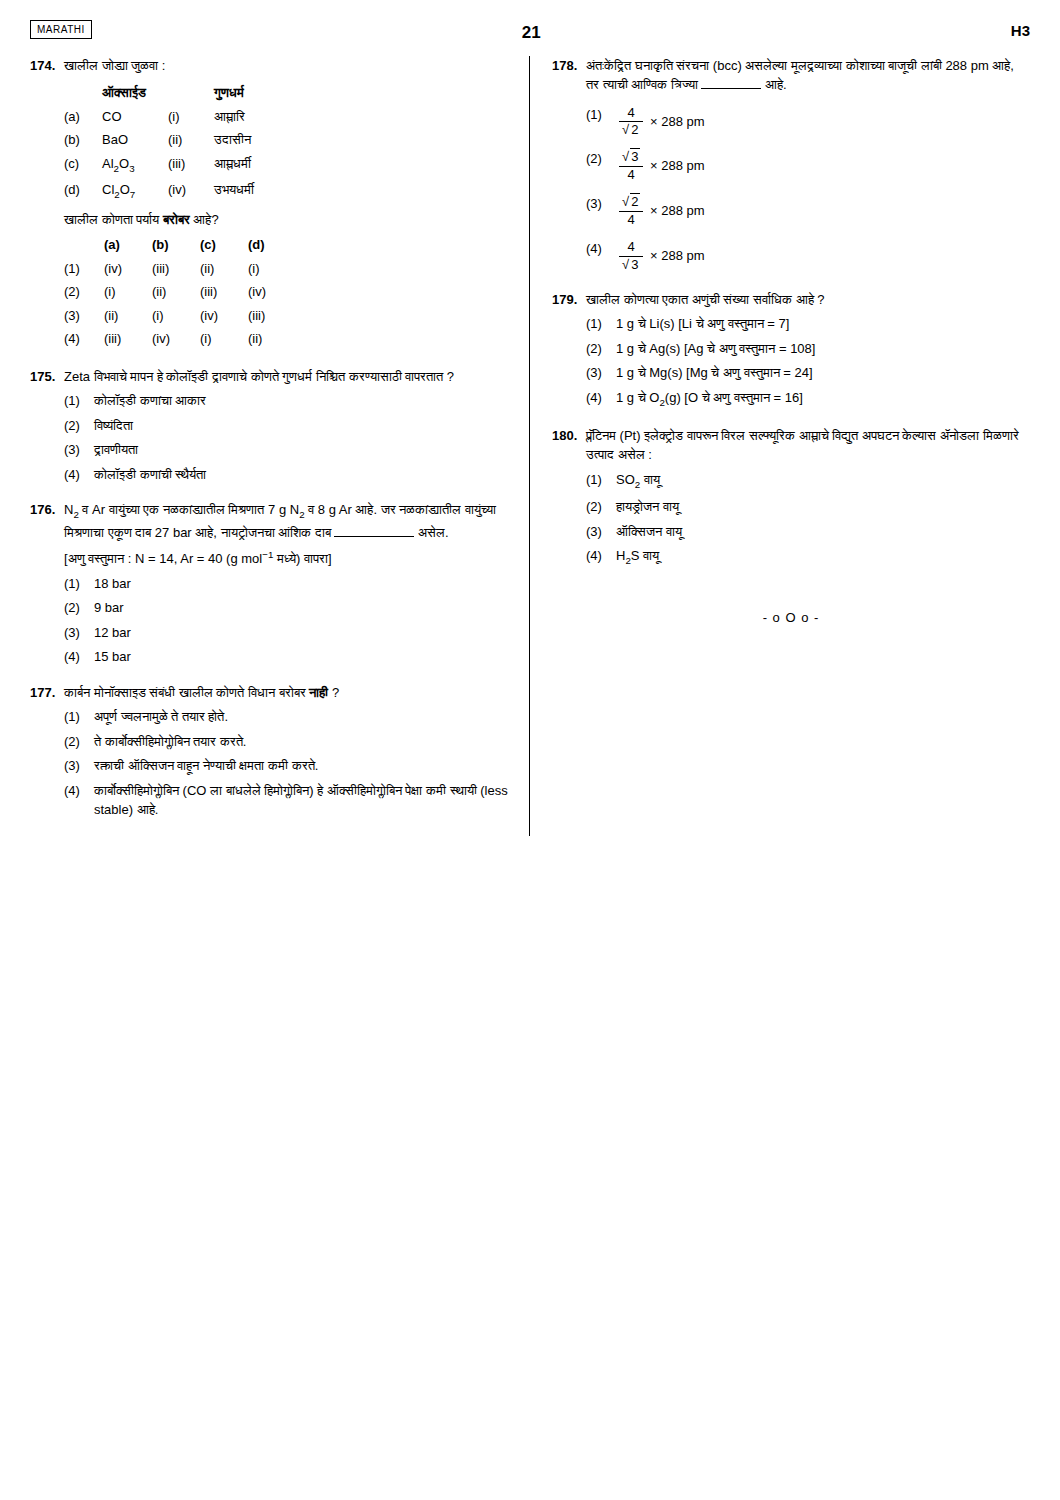MARATHI
21
H3
174.
खालील जोड्या जुळवा :
| | ऑक्साईड | | गुणधर्म |
| (a) | CO | (i) | आम्लारि |
| (b) | BaO | (ii) | उदासीन |
| (c) | Al 2 O 3 | (iii) | आम्लधर्मी |
| (d) | Cl 2 O 7 | (iv) | उभयधर्मी |
खालील कोणता पर्याय बरोबर आहे?
| | (a) | (b) | (c) | (d) |
| (1) | (iv) | (iii) | (ii) | (i) |
| (2) | (i) | (ii) | (iii) | (iv) |
| (3) | (ii) | (i) | (iv) | (iii) |
| (4) | (iii) | (iv) | (i) | (ii) |
175.
Zeta विभवाचे मापन हे कोलॉइडी द्रावणाचे कोणते गुणधर्म निश्चित करण्यासाठी वापरतात ?
(1)
कोलॉइडी कणांचा आकार
(2)
विष्यंदिता
(3)
द्रावणीयता
(4)
कोलॉइडी कणांची स्थैर्यता
176.
N2 व Ar वायुंच्या एक नळकांड्यातील मिश्रणात 7 g N2 व 8 g Ar आहे. जर नळकांड्यातील वायुंच्या मिश्रणाचा एकूण दाब 27 bar आहे, नायट्रोजनचा आंशिक दाब असेल.
[अणु वस्तुमान : N = 14, Ar = 40 (g mol−1 मध्ये) वापरा]
(1)
18 bar
(2)
9 bar
(3)
12 bar
(4)
15 bar
177.
कार्बन मोनॉक्साइड संबंधी खालील कोणते विधान बरोबर नाही ?
(1)
अपूर्ण ज्वलनामुळे ते तयार होते.
(2)
ते कार्बोक्सीहिमोग्लोबिन तयार करते.
(3)
रक्ताची ऑक्सिजन वाहून नेण्याची क्षमता कमी करते.
(4)
कार्बोक्सीहिमोग्लोबिन (CO ला बांधलेले हिमोग्लोबिन) हे ऑक्सीहिमोग्लोबिन पेक्षा कमी स्थायी (less stable) आहे.
178.
अंतःकेंद्रित घनाकृति संरचना (bcc) असलेल्या मूलद्रव्याच्या कोशाच्या बाजूची लांबी 288 pm आहे, तर त्याची आण्विक त्रिज्या आहे.
(1)
4√2 × 288 pm
(2)
√34 × 288 pm
(3)
√24 × 288 pm
(4)
4√3 × 288 pm
179.
खालील कोणत्या एकात अणुंची संख्या सर्वाधिक आहे ?
(1)
1 g चे Li(s) [Li चे अणु वस्तुमान = 7]
(2)
1 g चे Ag(s) [Ag चे अणु वस्तुमान = 108]
(3)
1 g चे Mg(s) [Mg चे अणु वस्तुमान = 24]
(4)
1 g चे O2(g) [O चे अणु वस्तुमान = 16]
180.
प्लॅटिनम (Pt) इलेक्ट्रोड वापरून विरल सल्फ्यूरिक आम्लाचे विद्युत अपघटन केल्यास ॲनोडला मिळणारे उत्पाद असेल :
(1)
SO2 वायू
(2)
हायड्रोजन वायू
(3)
ऑक्सिजन वायू
(4)
H2S वायू
- o O o -